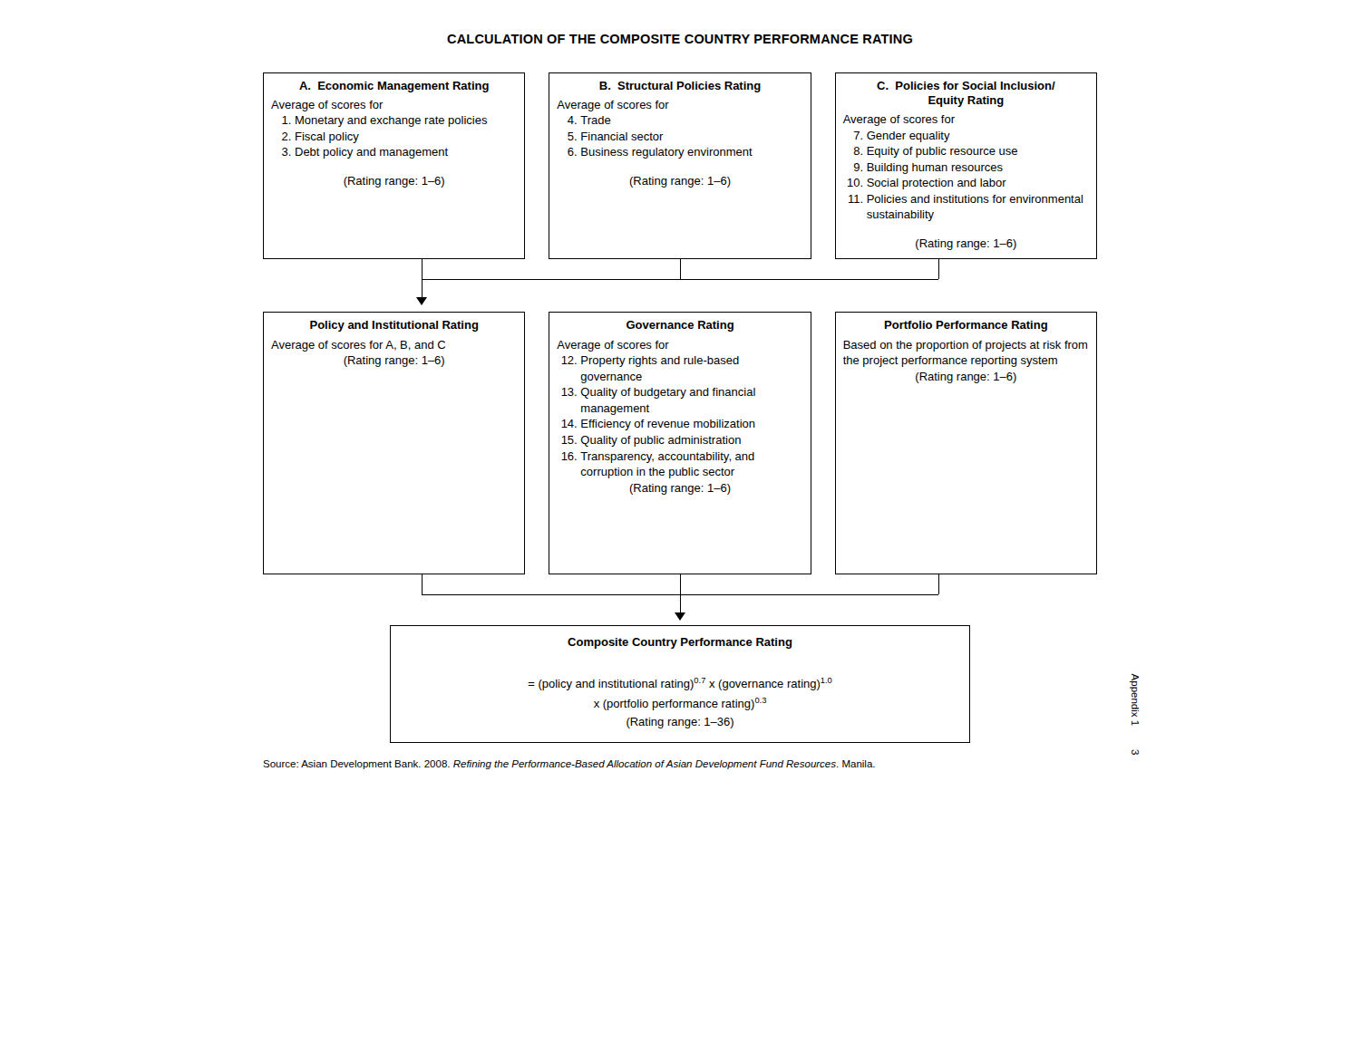CALCULATION OF THE COMPOSITE COUNTRY PERFORMANCE RATING
A. Economic Management Rating
Average of scores for
Monetary and exchange rate policies
Fiscal policy
Debt policy and management
(Rating range: 1–6)
B. Structural Policies Rating
Average of scores for
Trade
Financial sector
Business regulatory environment
(Rating range: 1–6)
C. Policies for Social Inclusion/
Equity Rating
Average of scores for
Gender equality
Equity of public resource use
Building human resources
Social protection and labor
Policies and institutions for environmental sustainability
(Rating range: 1–6)
Policy and Institutional Rating
Average of scores for A, B, and C
(Rating range: 1–6)
Governance Rating
Average of scores for
Property rights and rule-based governance
Quality of budgetary and financial management
Efficiency of revenue mobilization
Quality of public administration
Transparency, accountability, and corruption in the public sector
(Rating range: 1–6)
Portfolio Performance Rating
Based on the proportion of projects at risk from the project performance reporting system
(Rating range: 1–6)
Composite Country Performance Rating
= (policy and institutional rating)0.7 x (governance rating)1.0
x (portfolio performance rating)0.3
(Rating range: 1–36)
Source: Asian Development Bank. 2008. Refining the Performance-Based Allocation of Asian Development Fund Resources. Manila.
Appendix 13